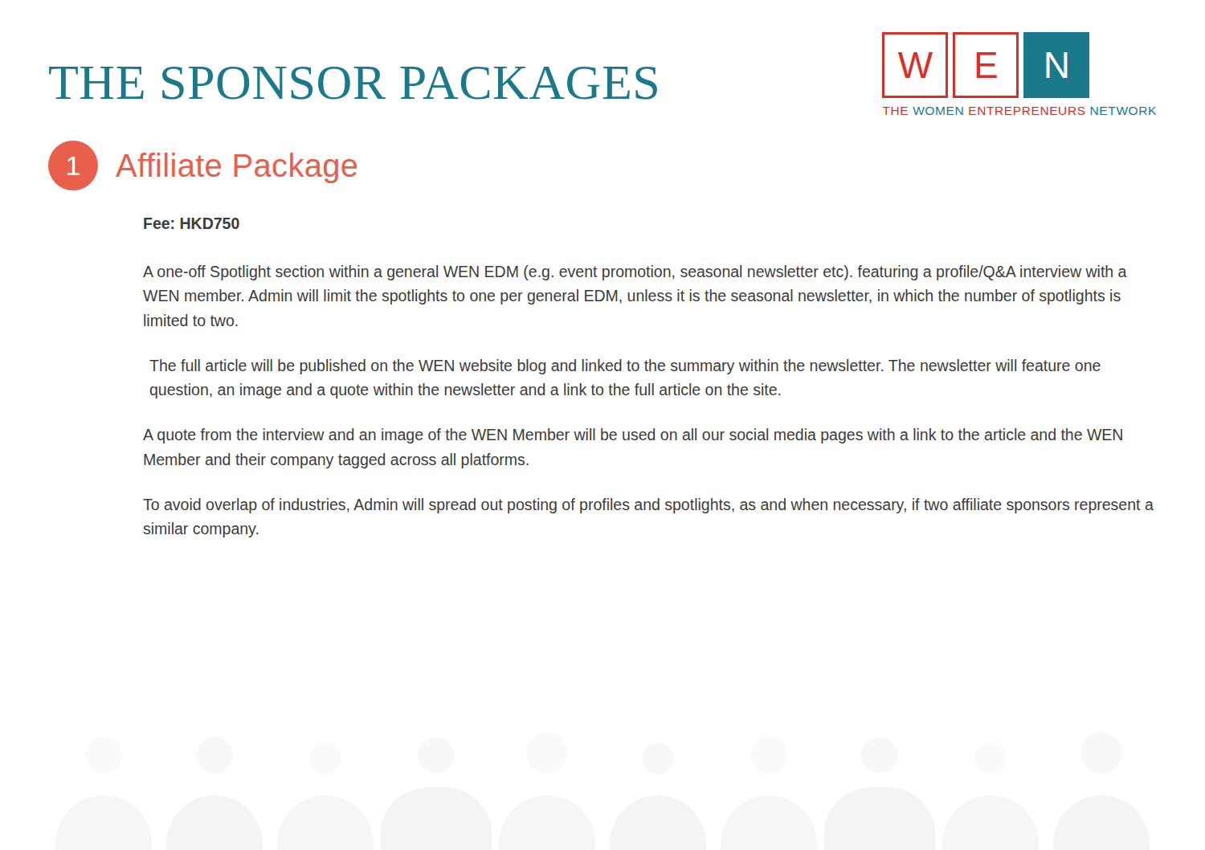The Sponsor Packages
W
E
N
THE WOMEN ENTREPRENEURS NETWORK
1
Affiliate Package
Fee: HKD750
A one-off Spotlight section within a general WEN EDM (e.g. event promotion, seasonal newsletter etc). featuring a profile/Q&A interview with a WEN member. Admin will limit the spotlights to one per general EDM, unless it is the seasonal newsletter, in which the number of spotlights is limited to two.
The full article will be published on the WEN website blog and linked to the summary within the newsletter. The newsletter will feature one question, an image and a quote within the newsletter and a link to the full article on the site.
A quote from the interview and an image of the WEN Member will be used on all our social media pages with a link to the article and the WEN Member and their company tagged across all platforms.
To avoid overlap of industries, Admin will spread out posting of profiles and spotlights, as and when necessary, if two affiliate sponsors represent a similar company.